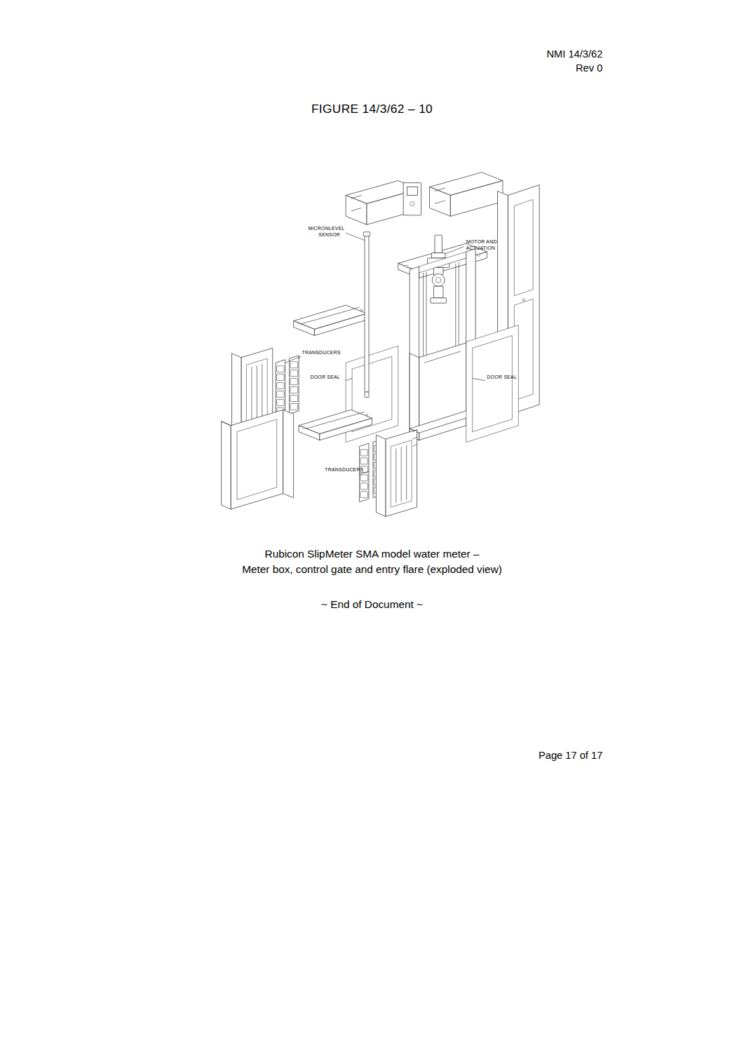NMI 14/3/62 Rev 0
FIGURE 14/3/62 – 10
MICRONLEVEL SENSOR MOTOR AND ACTUATION TRANSDUCERS DOOR SEAL DOOR SEAL TRANSDUCERS
Rubicon SlipMeter SMA model water meter –
Meter box, control gate and entry flare (exploded view)
~ End of Document ~
Page 17 of 17